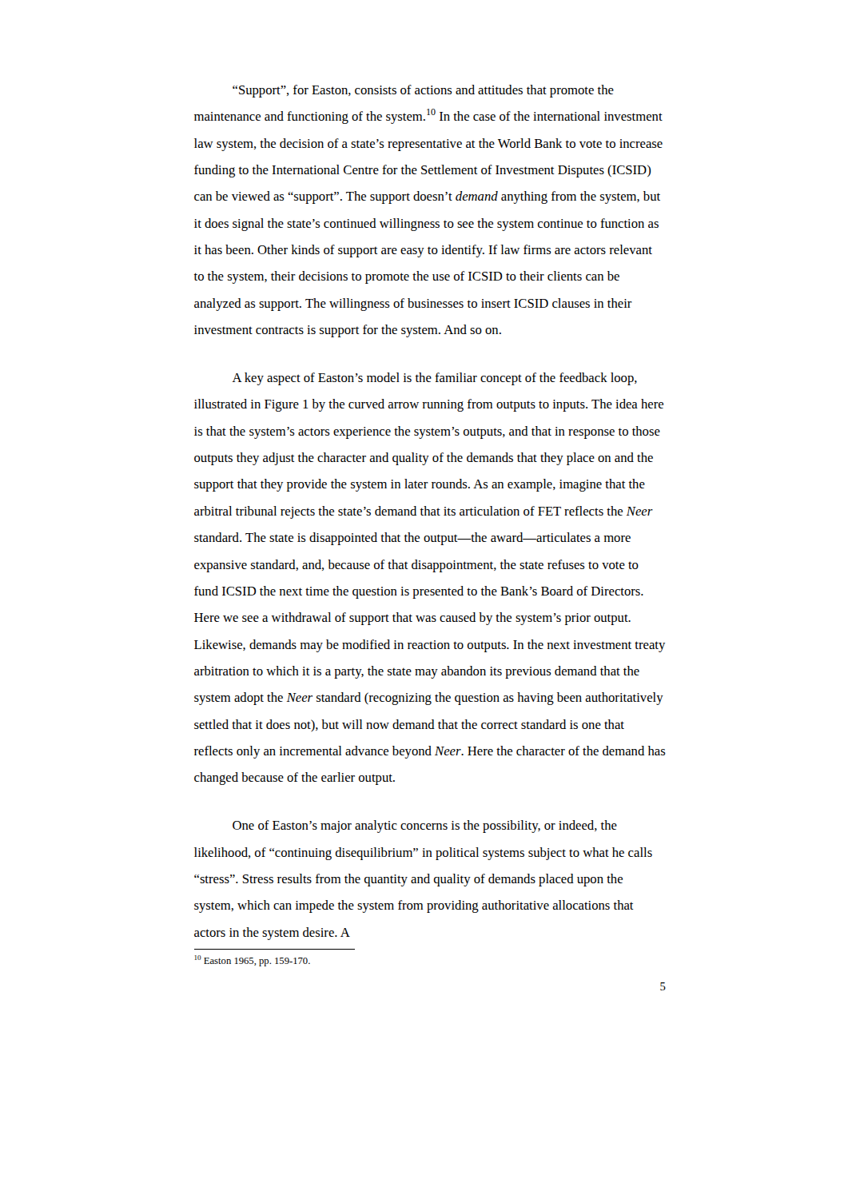“Support”, for Easton, consists of actions and attitudes that promote the maintenance and functioning of the system.10 In the case of the international investment law system, the decision of a state’s representative at the World Bank to vote to increase funding to the International Centre for the Settlement of Investment Disputes (ICSID) can be viewed as “support”. The support doesn’t demand anything from the system, but it does signal the state’s continued willingness to see the system continue to function as it has been. Other kinds of support are easy to identify. If law firms are actors relevant to the system, their decisions to promote the use of ICSID to their clients can be analyzed as support. The willingness of businesses to insert ICSID clauses in their investment contracts is support for the system. And so on.
A key aspect of Easton’s model is the familiar concept of the feedback loop, illustrated in Figure 1 by the curved arrow running from outputs to inputs. The idea here is that the system’s actors experience the system’s outputs, and that in response to those outputs they adjust the character and quality of the demands that they place on and the support that they provide the system in later rounds. As an example, imagine that the arbitral tribunal rejects the state’s demand that its articulation of FET reflects the Neer standard. The state is disappointed that the output—the award—articulates a more expansive standard, and, because of that disappointment, the state refuses to vote to fund ICSID the next time the question is presented to the Bank’s Board of Directors. Here we see a withdrawal of support that was caused by the system’s prior output. Likewise, demands may be modified in reaction to outputs. In the next investment treaty arbitration to which it is a party, the state may abandon its previous demand that the system adopt the Neer standard (recognizing the question as having been authoritatively settled that it does not), but will now demand that the correct standard is one that reflects only an incremental advance beyond Neer. Here the character of the demand has changed because of the earlier output.
One of Easton’s major analytic concerns is the possibility, or indeed, the likelihood, of “continuing disequilibrium” in political systems subject to what he calls “stress”. Stress results from the quantity and quality of demands placed upon the system, which can impede the system from providing authoritative allocations that actors in the system desire. A
10 Easton 1965, pp. 159-170.
5